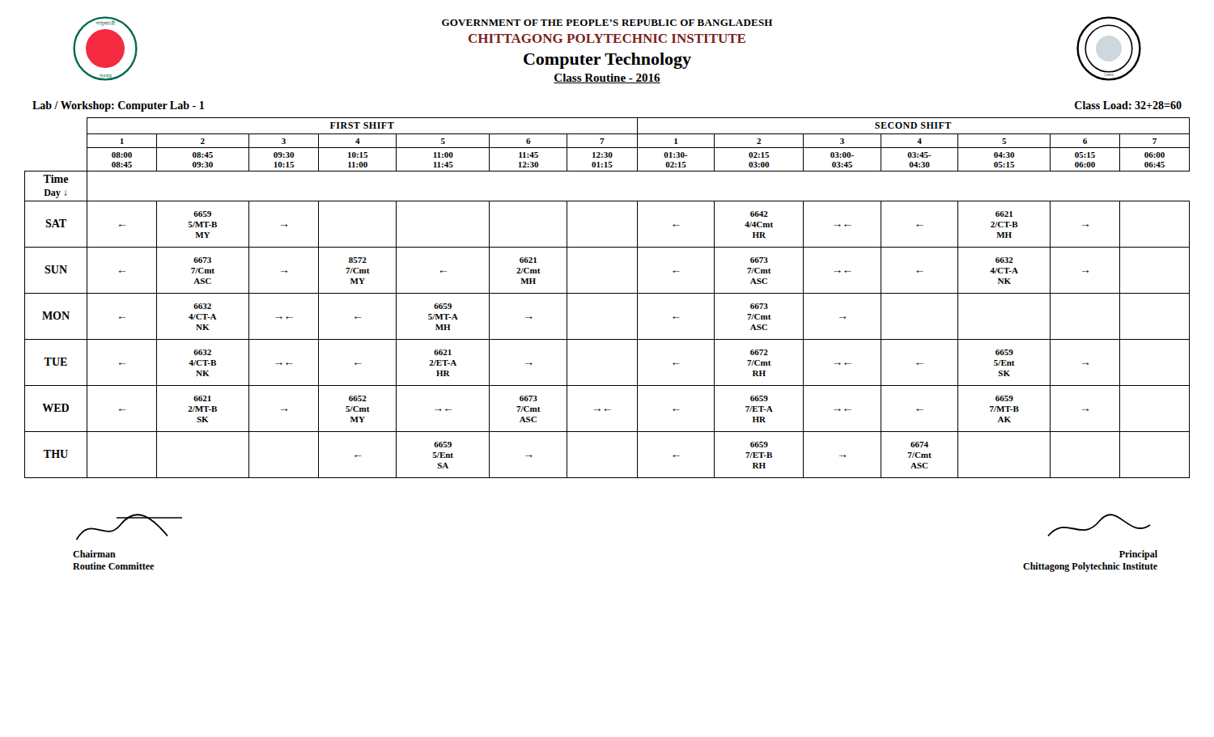GOVERNMENT OF THE PEOPLE’S REPUBLIC OF BANGLADESH
CHITTAGONG POLYTECHNIC INSTITUTE
Computer Technology
Class Routine - 2016
Lab / Workshop: Computer Lab - 1
Class Load: 32+28=60
| | FIRST SHIFT | SECOND SHIFT |
| --- | --- | --- |
| 1 | 2 | 3 | 4 | 5 | 6 | 7 | 1 | 2 | 3 | 4 | 5 | 6 | 7 |
| 08:00 08:45 | 08:45 09:30 | 09:30 10:15 | 10:15 11:00 | 11:00 11:45 | 11:45 12:30 | 12:30 01:15 | 01:30- 02:15 | 02:15 03:00 | 03:00- 03:45 | 03:45- 04:30 | 04:30 05:15 | 05:15 06:00 | 06:00 06:45 |
| Time Day ↓ | |
| SAT | ← | 6659 5/MT-B MY | → | | | | | ← | 6642 4/4Cmt HR | →← | ← | 6621 2/CT-B MH | → | |
| SUN | ← | 6673 7/Cmt ASC | → | 8572 7/Cmt MY | ← | 6621 2/Cmt MH | | ← | 6673 7/Cmt ASC | →← | ← | 6632 4/CT-A NK | → | |
| MON | ← | 6632 4/CT-A NK | →← | ← | 6659 5/MT-A MH | → | | ← | 6673 7/Cmt ASC | → | | | | |
| TUE | ← | 6632 4/CT-B NK | →← | ← | 6621 2/ET-A HR | → | | ← | 6672 7/Cmt RH | →← | ← | 6659 5/Ent SK | → | |
| WED | ← | 6621 2/MT-B SK | → | 6652 5/Cmt MY | →← | 6673 7/Cmt ASC | →← | ← | 6659 7/ET-A HR | →← | ← | 6659 7/MT-B AK | → | |
| THU | | | | ← | 6659 5/Ent SA | → | | ← | 6659 7/ET-B RH | → | 6674 7/Cmt ASC | | | |
Chairman
Routine Committee
Principal
Chittagong Polytechnic Institute